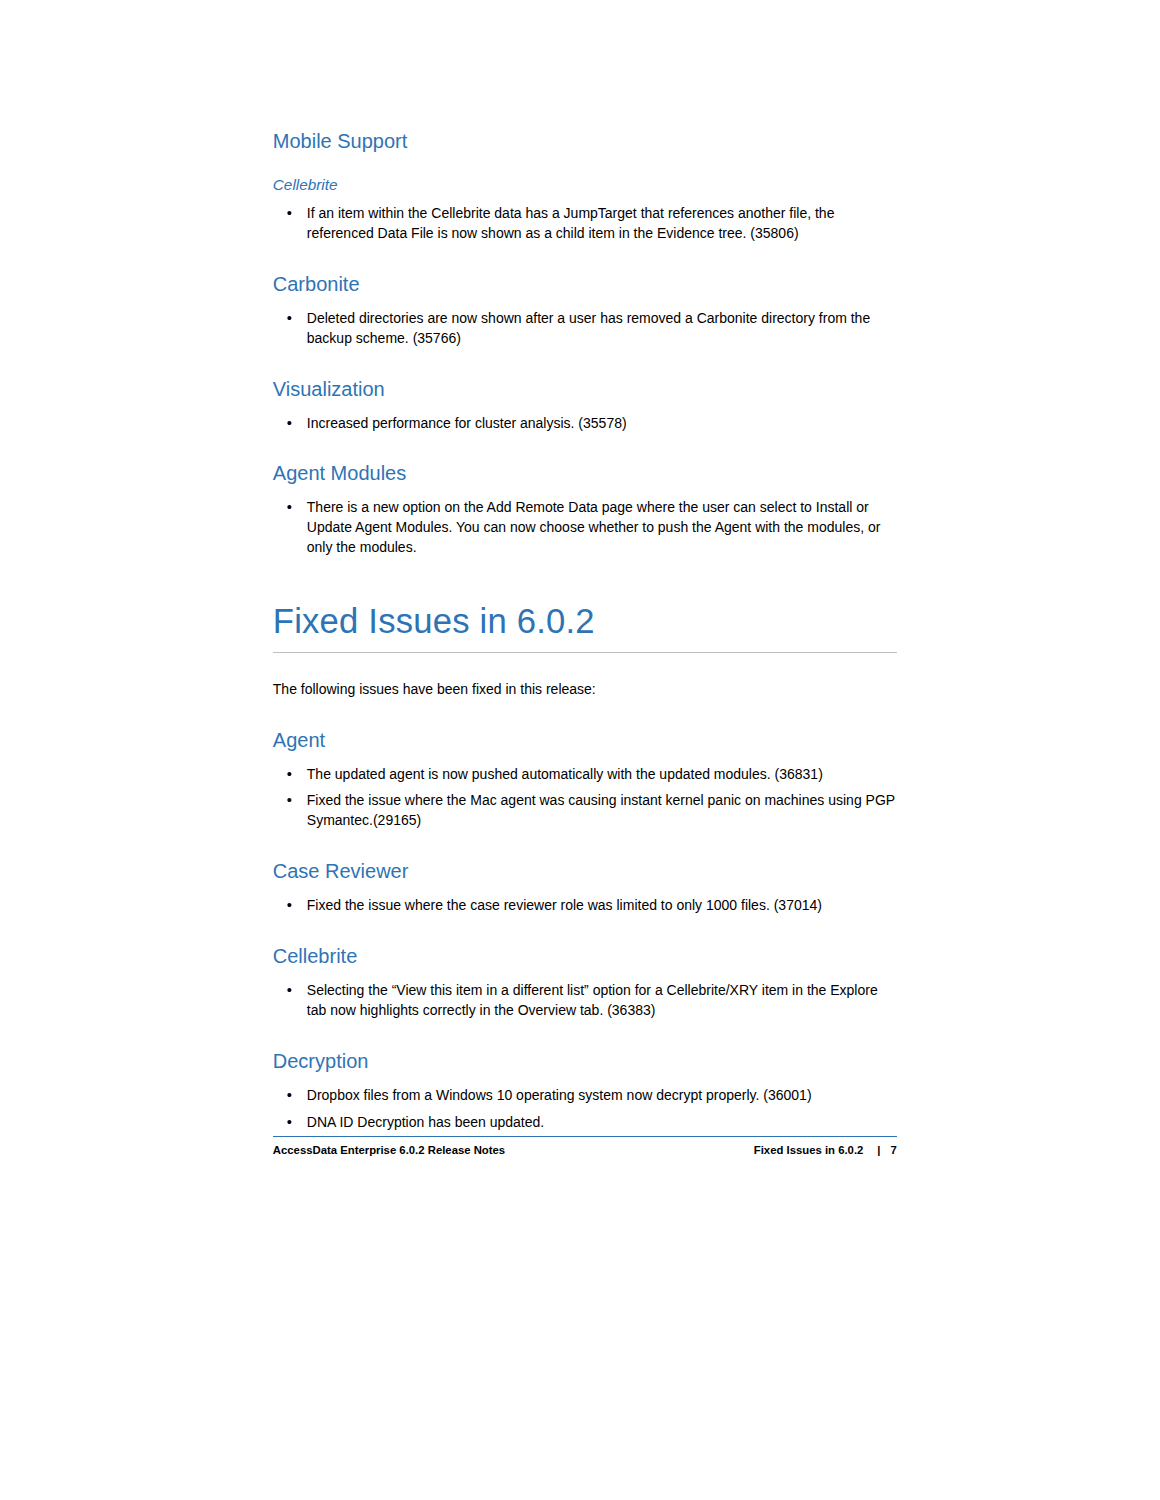Mobile Support
Cellebrite
If an item within the Cellebrite data has a JumpTarget that references another file, the referenced Data File is now shown as a child item in the Evidence tree. (35806)
Carbonite
Deleted directories are now shown after a user has removed a Carbonite directory from the backup scheme. (35766)
Visualization
Increased performance for cluster analysis. (35578)
Agent Modules
There is a new option on the Add Remote Data page where the user can select to Install or Update Agent Modules. You can now choose whether to push the Agent with the modules, or only the modules.
Fixed Issues in 6.0.2
The following issues have been fixed in this release:
Agent
The updated agent is now pushed automatically with the updated modules. (36831)
Fixed the issue where the Mac agent was causing instant kernel panic on machines using PGP Symantec.(29165)
Case Reviewer
Fixed the issue where the case reviewer role was limited to only 1000 files. (37014)
Cellebrite
Selecting the “View this item in a different list” option for a Cellebrite/XRY item in the Explore tab now highlights correctly in the Overview tab. (36383)
Decryption
Dropbox files from a Windows 10 operating system now decrypt properly. (36001)
DNA ID Decryption has been updated.
AccessData Enterprise 6.0.2 Release Notes Fixed Issues in 6.0.2|7